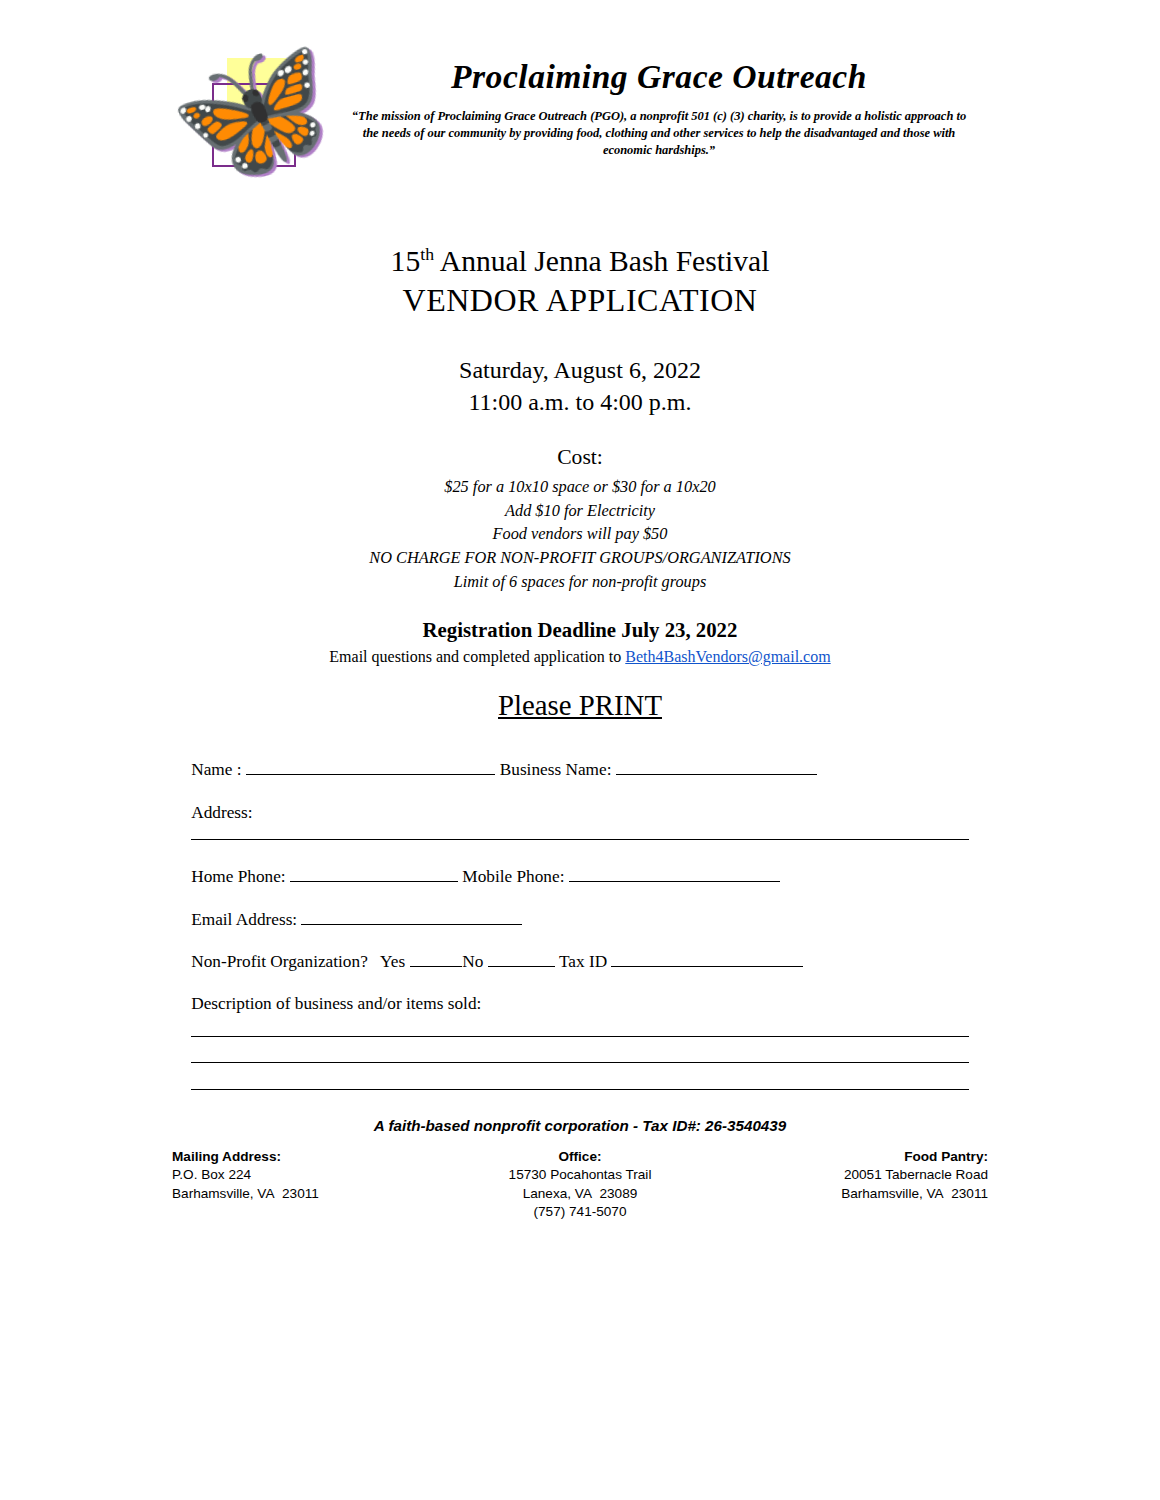🦋
Proclaiming Grace Outreach
“The mission of Proclaiming Grace Outreach (PGO), a nonprofit 501 (c) (3) charity, is to provide a holistic approach to the needs of our community by providing food, clothing and other services to help the disadvantaged and those with economic hardships.”
15th Annual Jenna Bash Festival
VENDOR APPLICATION
Saturday, August 6, 2022
11:00 a.m. to 4:00 p.m.
Cost:
$25 for a 10x10 space or $30 for a 10x20
Add $10 for Electricity
Food vendors will pay $50
NO CHARGE FOR NON-PROFIT GROUPS/ORGANIZATIONS
Limit of 6 spaces for non-profit groups
Registration Deadline July 23, 2022
Email questions and completed application to Beth4BashVendors@gmail.com
Please PRINT
Name : Business Name:
Address:
Home Phone: Mobile Phone:
Email Address:
Non-Profit Organization? Yes No Tax ID
Description of business and/or items sold:
A faith-based nonprofit corporation - Tax ID#: 26-3540439
Mailing Address:
P.O. Box 224
Barhamsville, VA 23011
Office:
15730 Pocahontas Trail
Lanexa, VA 23089
(757) 741-5070
Food Pantry:
20051 Tabernacle Road
Barhamsville, VA 23011